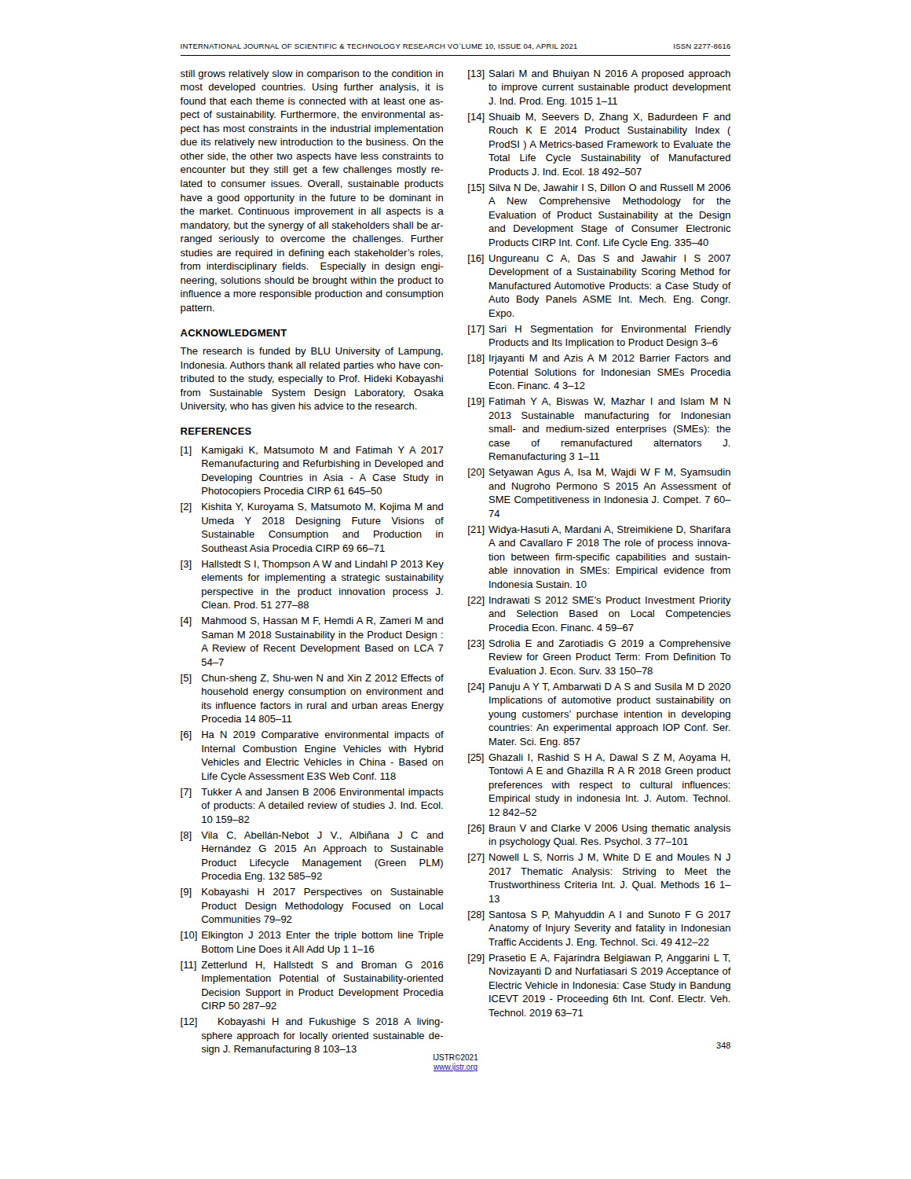INTERNATIONAL JOURNAL OF SCIENTIFIC & TECHNOLOGY RESEARCH VO`LUME 10, ISSUE 04, APRIL 2021
ISSN 2277-8616
still grows relatively slow in comparison to the condition in most developed countries. Using further analysis, it is found that each theme is connected with at least one aspect of sustainability. Furthermore, the environmental aspect has most constraints in the industrial implementation due its relatively new introduction to the business. On the other side, the other two aspects have less constraints to encounter but they still get a few challenges mostly related to consumer issues. Overall, sustainable products have a good opportunity in the future to be dominant in the market. Continuous improvement in all aspects is a mandatory, but the synergy of all stakeholders shall be arranged seriously to overcome the challenges. Further studies are required in defining each stakeholder’s roles, from interdisciplinary fields. Especially in design engineering, solutions should be brought within the product to influence a more responsible production and consumption pattern.
Acknowledgment
The research is funded by BLU University of Lampung, Indonesia. Authors thank all related parties who have contributed to the study, especially to Prof. Hideki Kobayashi from Sustainable System Design Laboratory, Osaka University, who has given his advice to the research.
References
Kamigaki K, Matsumoto M and Fatimah Y A 2017 Remanufacturing and Refurbishing in Developed and Developing Countries in Asia - A Case Study in Photocopiers Procedia CIRP 61 645–50
Kishita Y, Kuroyama S, Matsumoto M, Kojima M and Umeda Y 2018 Designing Future Visions of Sustainable Consumption and Production in Southeast Asia Procedia CIRP 69 66–71
Hallstedt S I, Thompson A W and Lindahl P 2013 Key elements for implementing a strategic sustainability perspective in the product innovation process J. Clean. Prod. 51 277–88
Mahmood S, Hassan M F, Hemdi A R, Zameri M and Saman M 2018 Sustainability in the Product Design : A Review of Recent Development Based on LCA 7 54–7
Chun-sheng Z, Shu-wen N and Xin Z 2012 Effects of household energy consumption on environment and its influence factors in rural and urban areas Energy Procedia 14 805–11
Ha N 2019 Comparative environmental impacts of Internal Combustion Engine Vehicles with Hybrid Vehicles and Electric Vehicles in China - Based on Life Cycle Assessment E3S Web Conf. 118
Tukker A and Jansen B 2006 Environmental impacts of products: A detailed review of studies J. Ind. Ecol. 10 159–82
Vila C, Abellán-Nebot J V., Albiñana J C and Hernández G 2015 An Approach to Sustainable Product Lifecycle Management (Green PLM) Procedia Eng. 132 585–92
Kobayashi H 2017 Perspectives on Sustainable Product Design Methodology Focused on Local Communities 79–92
Elkington J 2013 Enter the triple bottom line Triple Bottom Line Does it All Add Up 1 1–16
Zetterlund H, Hallstedt S and Broman G 2016 Implementation Potential of Sustainability-oriented Decision Support in Product Development Procedia CIRP 50 287–92
Kobayashi H and Fukushige S 2018 A living-sphere approach for locally oriented sustainable design J. Remanufacturing 8 103–13
Salari M and Bhuiyan N 2016 A proposed approach to improve current sustainable product development J. Ind. Prod. Eng. 1015 1–11
Shuaib M, Seevers D, Zhang X, Badurdeen F and Rouch K E 2014 Product Sustainability Index ( ProdSI ) A Metrics-based Framework to Evaluate the Total Life Cycle Sustainability of Manufactured Products J. Ind. Ecol. 18 492–507
Silva N De, Jawahir I S, Dillon O and Russell M 2006 A New Comprehensive Methodology for the Evaluation of Product Sustainability at the Design and Development Stage of Consumer Electronic Products CIRP Int. Conf. Life Cycle Eng. 335–40
Ungureanu C A, Das S and Jawahir I S 2007 Development of a Sustainability Scoring Method for Manufactured Automotive Products: a Case Study of Auto Body Panels ASME Int. Mech. Eng. Congr. Expo.
Sari H Segmentation for Environmental Friendly Products and Its Implication to Product Design 3–6
Irjayanti M and Azis A M 2012 Barrier Factors and Potential Solutions for Indonesian SMEs Procedia Econ. Financ. 4 3–12
Fatimah Y A, Biswas W, Mazhar I and Islam M N 2013 Sustainable manufacturing for Indonesian small- and medium-sized enterprises (SMEs): the case of remanufactured alternators J. Remanufacturing 3 1–11
Setyawan Agus A, Isa M, Wajdi W F M, Syamsudin and Nugroho Permono S 2015 An Assessment of SME Competitiveness in Indonesia J. Compet. 7 60–74
Widya-Hasuti A, Mardani A, Streimikiene D, Sharifara A and Cavallaro F 2018 The role of process innovation between firm-specific capabilities and sustainable innovation in SMEs: Empirical evidence from Indonesia Sustain. 10
Indrawati S 2012 SME’s Product Investment Priority and Selection Based on Local Competencies Procedia Econ. Financ. 4 59–67
Sdrolia E and Zarotiadis G 2019 a Comprehensive Review for Green Product Term: From Definition To Evaluation J. Econ. Surv. 33 150–78
Panuju A Y T, Ambarwati D A S and Susila M D 2020 Implications of automotive product sustainability on young customers’ purchase intention in developing countries: An experimental approach IOP Conf. Ser. Mater. Sci. Eng. 857
Ghazali I, Rashid S H A, Dawal S Z M, Aoyama H, Tontowi A E and Ghazilla R A R 2018 Green product preferences with respect to cultural influences: Empirical study in indonesia Int. J. Autom. Technol. 12 842–52
Braun V and Clarke V 2006 Using thematic analysis in psychology Qual. Res. Psychol. 3 77–101
Nowell L S, Norris J M, White D E and Moules N J 2017 Thematic Analysis: Striving to Meet the Trustworthiness Criteria Int. J. Qual. Methods 16 1–13
Santosa S P, Mahyuddin A I and Sunoto F G 2017 Anatomy of Injury Severity and fatality in Indonesian Traffic Accidents J. Eng. Technol. Sci. 49 412–22
Prasetio E A, Fajarindra Belgiawan P, Anggarini L T, Novizayanti D and Nurfatiasari S 2019 Acceptance of Electric Vehicle in Indonesia: Case Study in Bandung ICEVT 2019 - Proceeding 6th Int. Conf. Electr. Veh. Technol. 2019 63–71
348
IJSTR©2021
www.ijstr.org